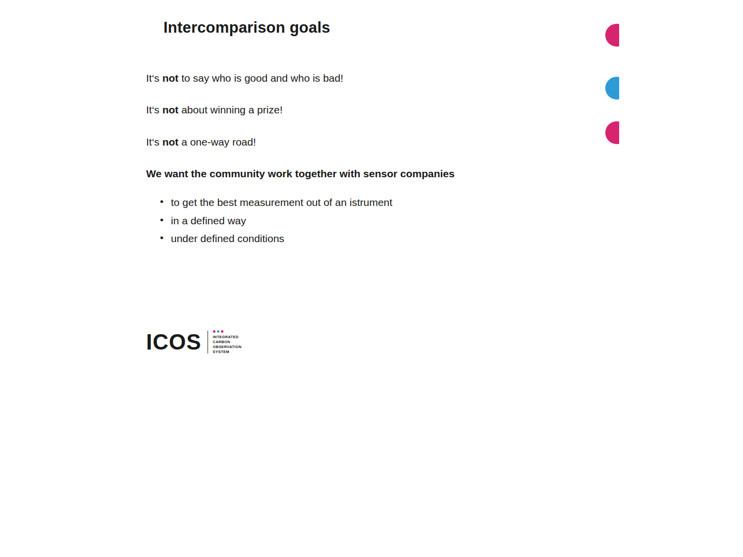Intercomparison goals
It‘s not to say who is good and who is bad!
It‘s not about winning a prize!
It‘s not a one-way road!
We want the community work together with sensor companies
to get the best measurement out of an istrument
in a defined way
under defined conditions
ICOS
Integrated
Carbon
Observation
System